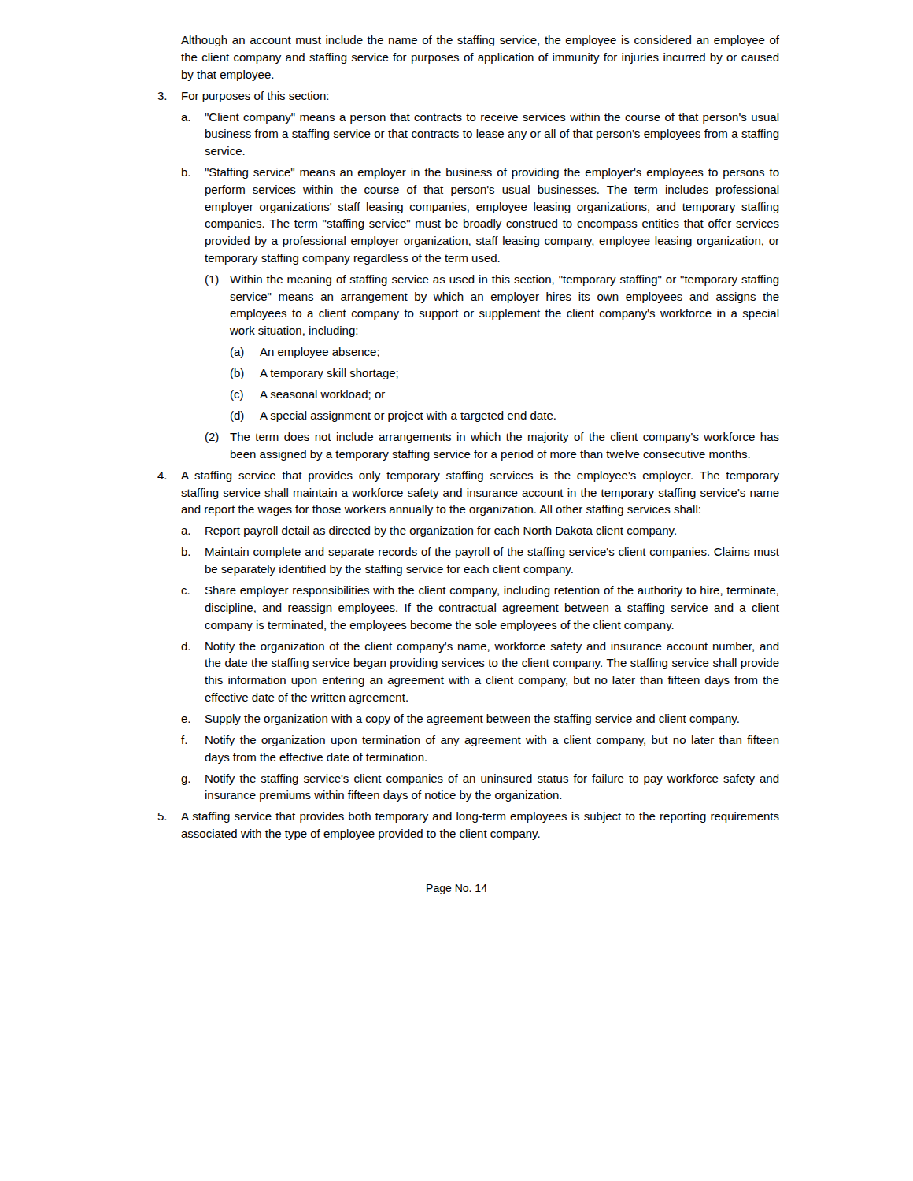Although an account must include the name of the staffing service, the employee is considered an employee of the client company and staffing service for purposes of application of immunity for injuries incurred by or caused by that employee.
3. For purposes of this section:
a."Client company" means a person that contracts to receive services within the course of that person's usual business from a staffing service or that contracts to lease any or all of that person's employees from a staffing service.
b."Staffing service" means an employer in the business of providing the employer's employees to persons to perform services within the course of that person's usual businesses. The term includes professional employer organizations' staff leasing companies, employee leasing organizations, and temporary staffing companies. The term "staffing service" must be broadly construed to encompass entities that offer services provided by a professional employer organization, staff leasing company, employee leasing organization, or temporary staffing company regardless of the term used.
(1) Within the meaning of staffing service as used in this section, "temporary staffing" or "temporary staffing service" means an arrangement by which an employer hires its own employees and assigns the employees to a client company to support or supplement the client company's workforce in a special work situation, including:
(a) An employee absence;
(b) A temporary skill shortage;
(c) A seasonal workload; or
(d) A special assignment or project with a targeted end date.
(2) The term does not include arrangements in which the majority of the client company's workforce has been assigned by a temporary staffing service for a period of more than twelve consecutive months.
4. A staffing service that provides only temporary staffing services is the employee's employer. The temporary staffing service shall maintain a workforce safety and insurance account in the temporary staffing service's name and report the wages for those workers annually to the organization. All other staffing services shall:
a. Report payroll detail as directed by the organization for each North Dakota client company.
b. Maintain complete and separate records of the payroll of the staffing service's client companies. Claims must be separately identified by the staffing service for each client company.
c. Share employer responsibilities with the client company, including retention of the authority to hire, terminate, discipline, and reassign employees. If the contractual agreement between a staffing service and a client company is terminated, the employees become the sole employees of the client company.
d. Notify the organization of the client company's name, workforce safety and insurance account number, and the date the staffing service began providing services to the client company. The staffing service shall provide this information upon entering an agreement with a client company, but no later than fifteen days from the effective date of the written agreement.
e. Supply the organization with a copy of the agreement between the staffing service and client company.
f. Notify the organization upon termination of any agreement with a client company, but no later than fifteen days from the effective date of termination.
g. Notify the staffing service's client companies of an uninsured status for failure to pay workforce safety and insurance premiums within fifteen days of notice by the organization.
5. A staffing service that provides both temporary and long-term employees is subject to the reporting requirements associated with the type of employee provided to the client company.
Page No. 14